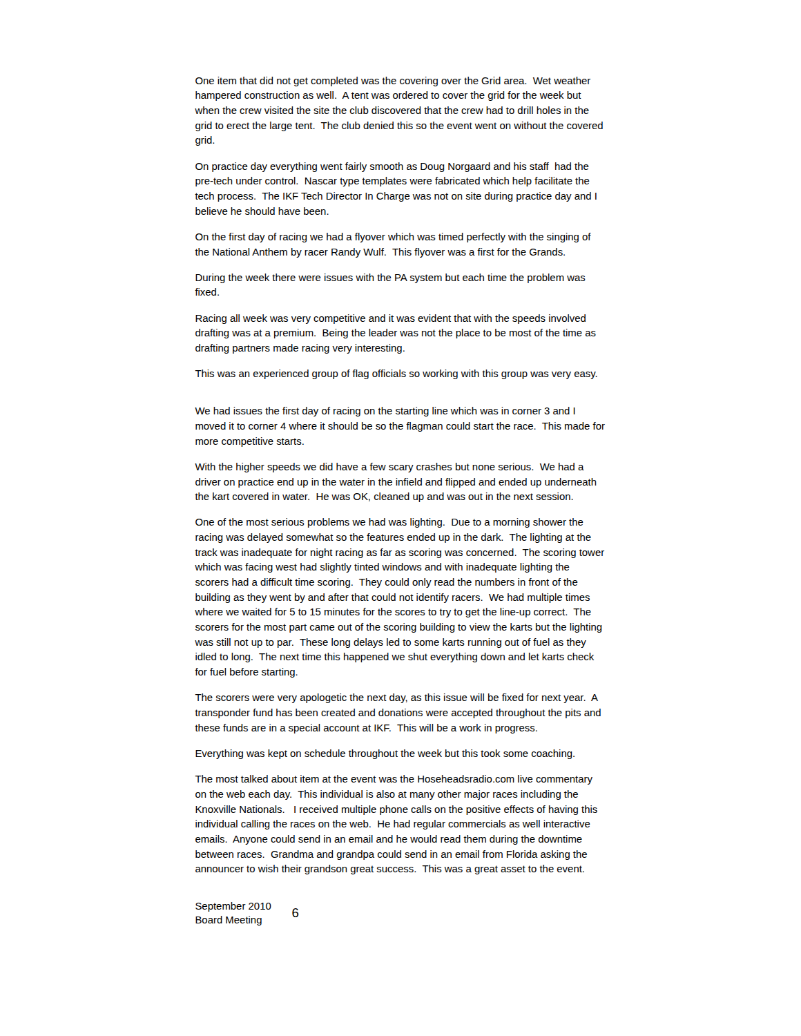One item that did not get completed was the covering over the Grid area. Wet weather hampered construction as well. A tent was ordered to cover the grid for the week but when the crew visited the site the club discovered that the crew had to drill holes in the grid to erect the large tent. The club denied this so the event went on without the covered grid.
On practice day everything went fairly smooth as Doug Norgaard and his staff had the pre-tech under control. Nascar type templates were fabricated which help facilitate the tech process. The IKF Tech Director In Charge was not on site during practice day and I believe he should have been.
On the first day of racing we had a flyover which was timed perfectly with the singing of the National Anthem by racer Randy Wulf. This flyover was a first for the Grands.
During the week there were issues with the PA system but each time the problem was fixed.
Racing all week was very competitive and it was evident that with the speeds involved drafting was at a premium. Being the leader was not the place to be most of the time as drafting partners made racing very interesting.
This was an experienced group of flag officials so working with this group was very easy.
We had issues the first day of racing on the starting line which was in corner 3 and I moved it to corner 4 where it should be so the flagman could start the race. This made for more competitive starts.
With the higher speeds we did have a few scary crashes but none serious. We had a driver on practice end up in the water in the infield and flipped and ended up underneath the kart covered in water. He was OK, cleaned up and was out in the next session.
One of the most serious problems we had was lighting. Due to a morning shower the racing was delayed somewhat so the features ended up in the dark. The lighting at the track was inadequate for night racing as far as scoring was concerned. The scoring tower which was facing west had slightly tinted windows and with inadequate lighting the scorers had a difficult time scoring. They could only read the numbers in front of the building as they went by and after that could not identify racers. We had multiple times where we waited for 5 to 15 minutes for the scores to try to get the line-up correct. The scorers for the most part came out of the scoring building to view the karts but the lighting was still not up to par. These long delays led to some karts running out of fuel as they idled to long. The next time this happened we shut everything down and let karts check for fuel before starting.
The scorers were very apologetic the next day, as this issue will be fixed for next year. A transponder fund has been created and donations were accepted throughout the pits and these funds are in a special account at IKF. This will be a work in progress.
Everything was kept on schedule throughout the week but this took some coaching.
The most talked about item at the event was the Hoseheadsradio.com live commentary on the web each day. This individual is also at many other major races including the Knoxville Nationals. I received multiple phone calls on the positive effects of having this individual calling the races on the web. He had regular commercials as well interactive emails. Anyone could send in an email and he would read them during the downtime between races. Grandma and grandpa could send in an email from Florida asking the announcer to wish their grandson great success. This was a great asset to the event.
September 2010
Board Meeting
6